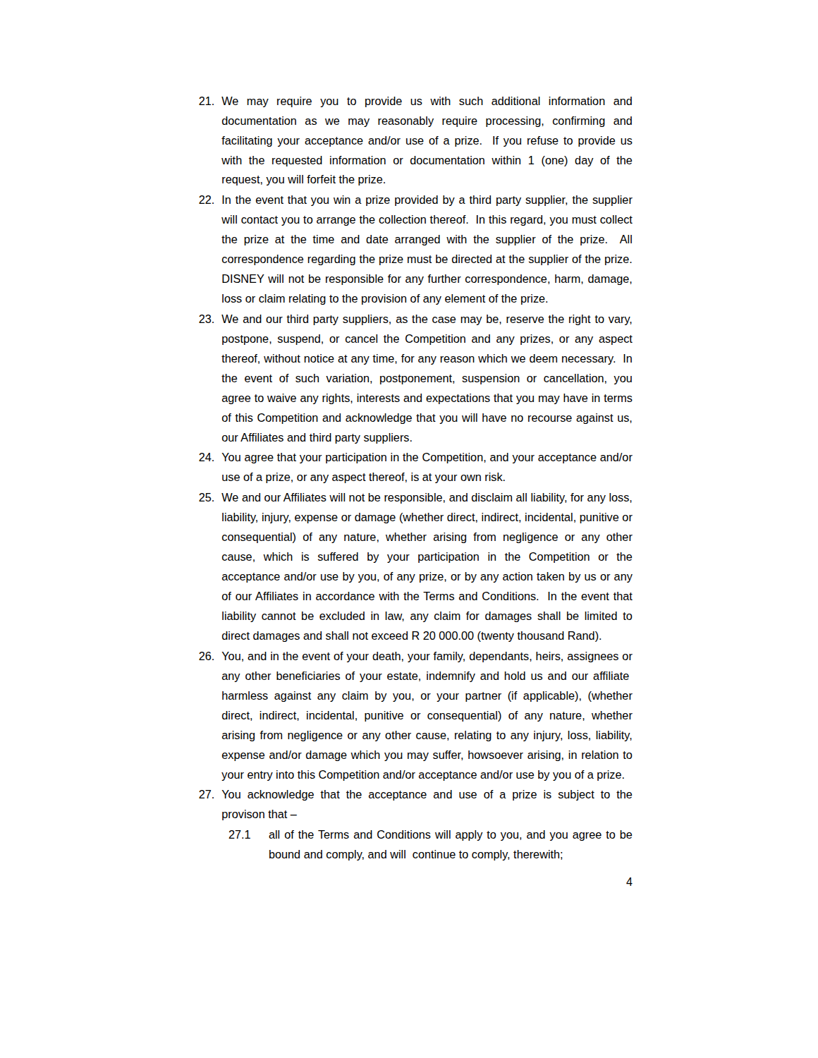We may require you to provide us with such additional information and documentation as we may reasonably require processing, confirming and facilitating your acceptance and/or use of a prize. If you refuse to provide us with the requested information or documentation within 1 (one) day of the request, you will forfeit the prize.
In the event that you win a prize provided by a third party supplier, the supplier will contact you to arrange the collection thereof. In this regard, you must collect the prize at the time and date arranged with the supplier of the prize. All correspondence regarding the prize must be directed at the supplier of the prize. DISNEY will not be responsible for any further correspondence, harm, damage, loss or claim relating to the provision of any element of the prize.
We and our third party suppliers, as the case may be, reserve the right to vary, postpone, suspend, or cancel the Competition and any prizes, or any aspect thereof, without notice at any time, for any reason which we deem necessary. In the event of such variation, postponement, suspension or cancellation, you agree to waive any rights, interests and expectations that you may have in terms of this Competition and acknowledge that you will have no recourse against us, our Affiliates and third party suppliers.
You agree that your participation in the Competition, and your acceptance and/or use of a prize, or any aspect thereof, is at your own risk.
We and our Affiliates will not be responsible, and disclaim all liability, for any loss, liability, injury, expense or damage (whether direct, indirect, incidental, punitive or consequential) of any nature, whether arising from negligence or any other cause, which is suffered by your participation in the Competition or the acceptance and/or use by you, of any prize, or by any action taken by us or any of our Affiliates in accordance with the Terms and Conditions. In the event that liability cannot be excluded in law, any claim for damages shall be limited to direct damages and shall not exceed R 20 000.00 (twenty thousand Rand).
You, and in the event of your death, your family, dependants, heirs, assignees or any other beneficiaries of your estate, indemnify and hold us and our affiliate harmless against any claim by you, or your partner (if applicable), (whether direct, indirect, incidental, punitive or consequential) of any nature, whether arising from negligence or any other cause, relating to any injury, loss, liability, expense and/or damage which you may suffer, howsoever arising, in relation to your entry into this Competition and/or acceptance and/or use by you of a prize.
You acknowledge that the acceptance and use of a prize is subject to the provison that –
all of the Terms and Conditions will apply to you, and you agree to be bound and comply, and will continue to comply, therewith;
4